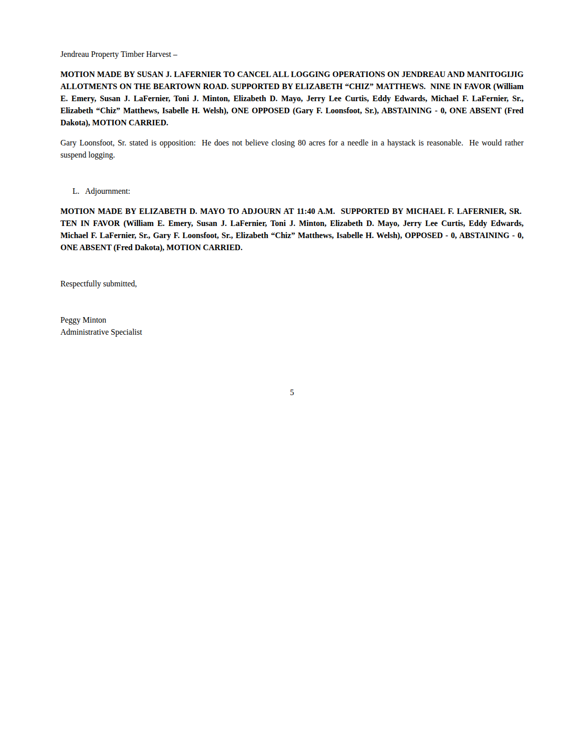Jendreau Property Timber Harvest –
MOTION MADE BY SUSAN J. LAFERNIER TO CANCEL ALL LOGGING OPERATIONS ON JENDREAU AND MANITOGIJIG ALLOTMENTS ON THE BEARTOWN ROAD. SUPPORTED BY ELIZABETH “CHIZ” MATTHEWS. NINE IN FAVOR (William E. Emery, Susan J. LaFernier, Toni J. Minton, Elizabeth D. Mayo, Jerry Lee Curtis, Eddy Edwards, Michael F. LaFernier, Sr., Elizabeth “Chiz” Matthews, Isabelle H. Welsh), ONE OPPOSED (Gary F. Loonsfoot, Sr.), ABSTAINING - 0, ONE ABSENT (Fred Dakota), MOTION CARRIED.
Gary Loonsfoot, Sr. stated is opposition: He does not believe closing 80 acres for a needle in a haystack is reasonable. He would rather suspend logging.
L. Adjournment:
MOTION MADE BY ELIZABETH D. MAYO TO ADJOURN AT 11:40 A.M. SUPPORTED BY MICHAEL F. LAFERNIER, SR. TEN IN FAVOR (William E. Emery, Susan J. LaFernier, Toni J. Minton, Elizabeth D. Mayo, Jerry Lee Curtis, Eddy Edwards, Michael F. LaFernier, Sr., Gary F. Loonsfoot, Sr., Elizabeth “Chiz” Matthews, Isabelle H. Welsh), OPPOSED - 0, ABSTAINING - 0, ONE ABSENT (Fred Dakota), MOTION CARRIED.
Respectfully submitted,
Peggy Minton
Administrative Specialist
5